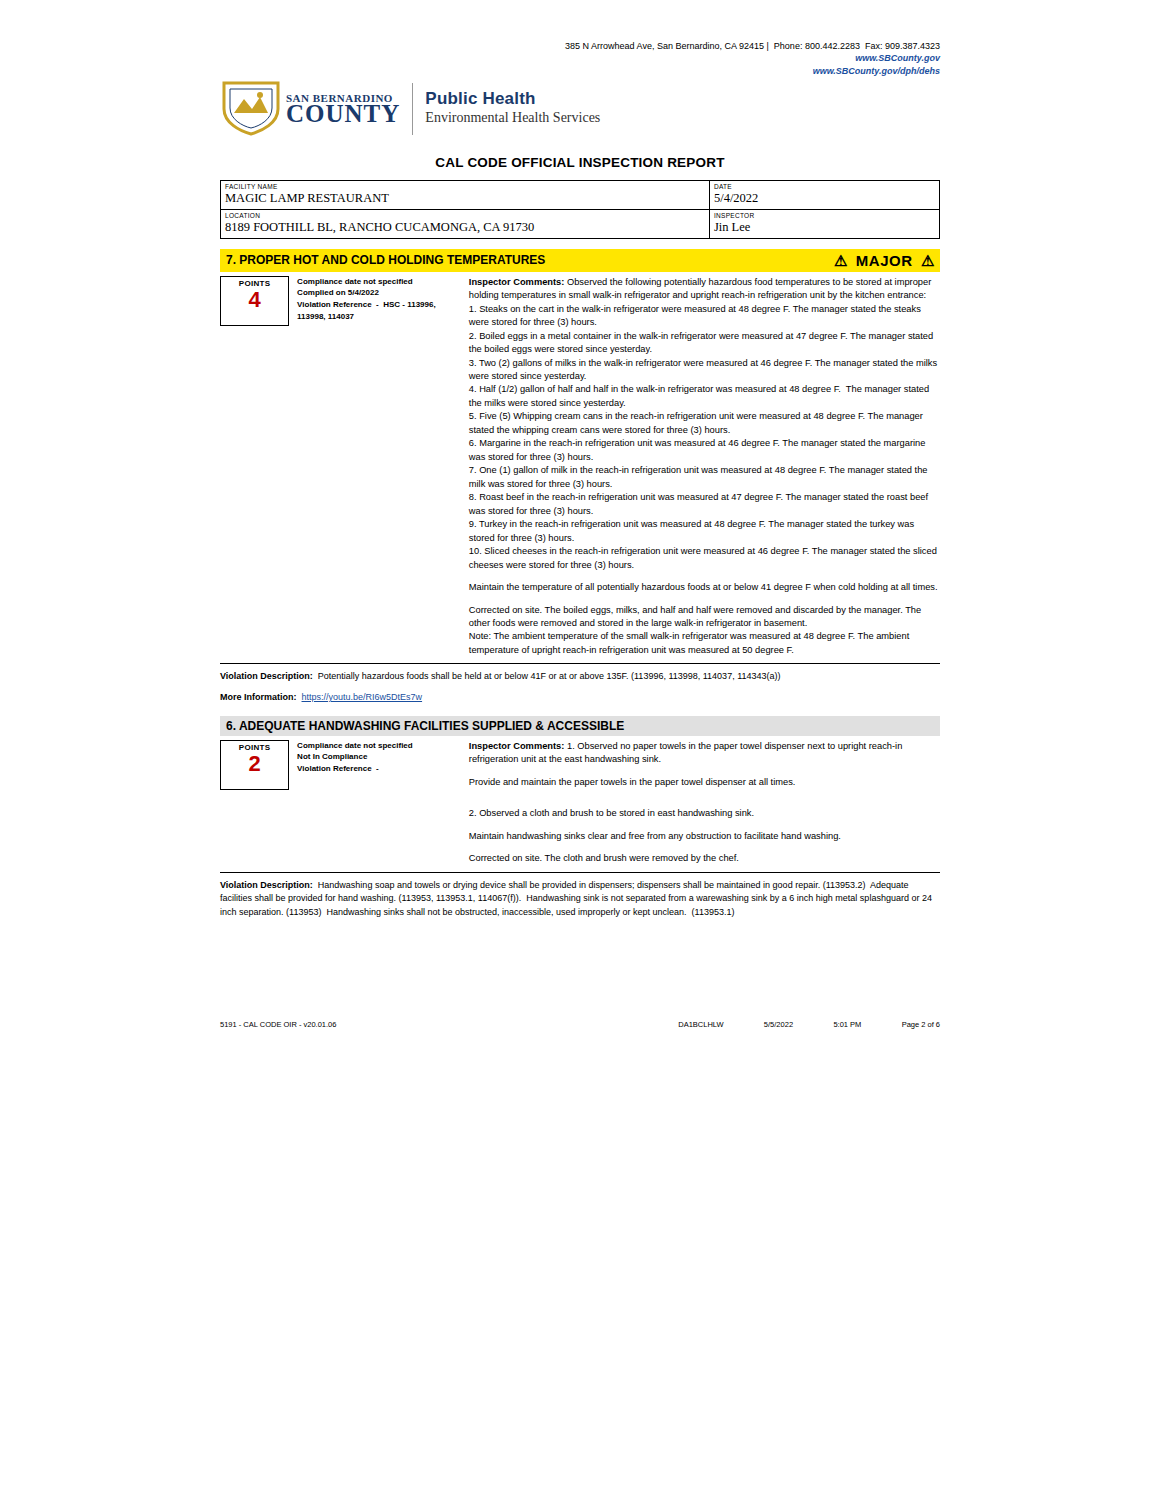385 N Arrowhead Ave, San Bernardino, CA 92415 | Phone: 800.442.2283 Fax: 909.387.4323
www.SBCounty.gov
www.SBCounty.gov/dph/dehs
SAN BERNARDINO
COUNTY
Public Health
Environmental Health Services
CAL CODE OFFICIAL INSPECTION REPORT
| FACILITY NAME MAGIC LAMP RESTAURANT | DATE 5/4/2022 |
| LOCATION 8189 FOOTHILL BL, RANCHO CUCAMONGA, CA 91730 | INSPECTOR Jin Lee |
7. PROPER HOT AND COLD HOLDING TEMPERATURES ⚠ MAJOR ⚠
POINTS
4
Compliance date not specified
Complied on 5/4/2022
Violation Reference - HSC - 113996, 113998, 114037
Inspector Comments: Observed the following potentially hazardous food temperatures to be stored at improper holding temperatures in small walk-in refrigerator and upright reach-in refrigeration unit by the kitchen entrance:
1. Steaks on the cart in the walk-in refrigerator were measured at 48 degree F. The manager stated the steaks were stored for three (3) hours.
2. Boiled eggs in a metal container in the walk-in refrigerator were measured at 47 degree F. The manager stated the boiled eggs were stored since yesterday.
3. Two (2) gallons of milks in the walk-in refrigerator were measured at 46 degree F. The manager stated the milks were stored since yesterday.
4. Half (1/2) gallon of half and half in the walk-in refrigerator was measured at 48 degree F. The manager stated the milks were stored since yesterday.
5. Five (5) Whipping cream cans in the reach-in refrigeration unit were measured at 48 degree F. The manager stated the whipping cream cans were stored for three (3) hours.
6. Margarine in the reach-in refrigeration unit was measured at 46 degree F. The manager stated the margarine was stored for three (3) hours.
7. One (1) gallon of milk in the reach-in refrigeration unit was measured at 48 degree F. The manager stated the milk was stored for three (3) hours.
8. Roast beef in the reach-in refrigeration unit was measured at 47 degree F. The manager stated the roast beef was stored for three (3) hours.
9. Turkey in the reach-in refrigeration unit was measured at 48 degree F. The manager stated the turkey was stored for three (3) hours.
10. Sliced cheeses in the reach-in refrigeration unit were measured at 46 degree F. The manager stated the sliced cheeses were stored for three (3) hours.
Maintain the temperature of all potentially hazardous foods at or below 41 degree F when cold holding at all times.
Corrected on site. The boiled eggs, milks, and half and half were removed and discarded by the manager. The other foods were removed and stored in the large walk-in refrigerator in basement.
Note: The ambient temperature of the small walk-in refrigerator was measured at 48 degree F. The ambient temperature of upright reach-in refrigeration unit was measured at 50 degree F.
Violation Description: Potentially hazardous foods shall be held at or below 41F or at or above 135F. (113996, 113998, 114037, 114343(a))
More Information: https://youtu.be/RI6w5DtEs7w
6. ADEQUATE HANDWASHING FACILITIES SUPPLIED & ACCESSIBLE
POINTS
2
Compliance date not specified
Not In Compliance
Violation Reference -
Inspector Comments: 1. Observed no paper towels in the paper towel dispenser next to upright reach-in refrigeration unit at the east handwashing sink.
Provide and maintain the paper towels in the paper towel dispenser at all times.
2. Observed a cloth and brush to be stored in east handwashing sink.
Maintain handwashing sinks clear and free from any obstruction to facilitate hand washing.
Corrected on site. The cloth and brush were removed by the chef.
Violation Description: Handwashing soap and towels or drying device shall be provided in dispensers; dispensers shall be maintained in good repair. (113953.2) Adequate facilities shall be provided for hand washing. (113953, 113953.1, 114067(f)). Handwashing sink is not separated from a warewashing sink by a 6 inch high metal splashguard or 24 inch separation. (113953) Handwashing sinks shall not be obstructed, inaccessible, used improperly or kept unclean. (113953.1)
5191 - CAL CODE OIR - v20.01.06
DA1BCLHLW 5/5/2022 5:01 PM Page 2 of 6